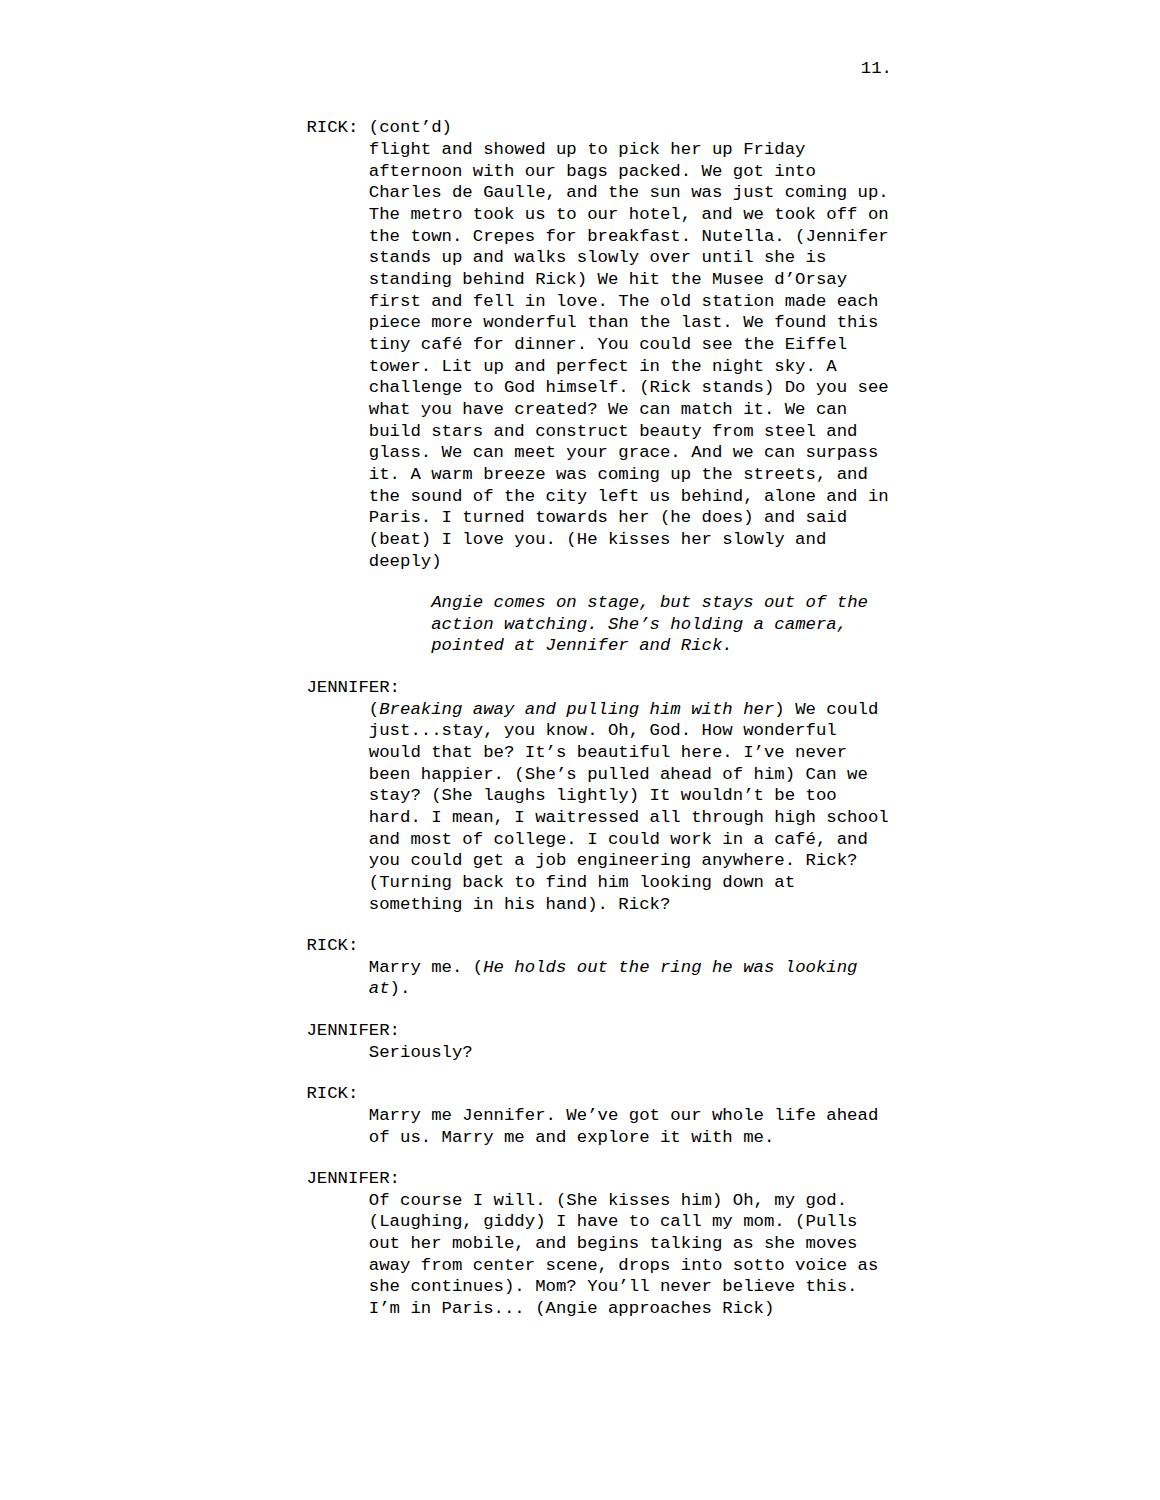11.
RICK: (cont’d)
flight and showed up to pick her up Friday afternoon with our bags packed. We got into Charles de Gaulle, and the sun was just coming up. The metro took us to our hotel, and we took off on the town. Crepes for breakfast. Nutella. (Jennifer stands up and walks slowly over until she is standing behind Rick) We hit the Musee d’Orsay first and fell in love. The old station made each piece more wonderful than the last. We found this tiny café for dinner. You could see the Eiffel tower. Lit up and perfect in the night sky. A challenge to God himself. (Rick stands) Do you see what you have created? We can match it. We can build stars and construct beauty from steel and glass. We can meet your grace. And we can surpass it. A warm breeze was coming up the streets, and the sound of the city left us behind, alone and in Paris. I turned towards her (he does) and said (beat) I love you. (He kisses her slowly and deeply)
Angie comes on stage, but stays out of the action watching. She’s holding a camera, pointed at Jennifer and Rick.
JENNIFER:
(Breaking away and pulling him with her) We could just...stay, you know. Oh, God. How wonderful would that be? It’s beautiful here. I’ve never been happier. (She’s pulled ahead of him) Can we stay? (She laughs lightly) It wouldn’t be too hard. I mean, I waitressed all through high school and most of college. I could work in a café, and you could get a job engineering anywhere. Rick? (Turning back to find him looking down at something in his hand). Rick?
RICK:
Marry me. (He holds out the ring he was looking at).
JENNIFER:
Seriously?
RICK:
Marry me Jennifer. We’ve got our whole life ahead of us. Marry me and explore it with me.
JENNIFER:
Of course I will. (She kisses him) Oh, my god. (Laughing, giddy) I have to call my mom. (Pulls out her mobile, and begins talking as she moves away from center scene, drops into sotto voice as she continues). Mom? You’ll never believe this. I’m in Paris... (Angie approaches Rick)